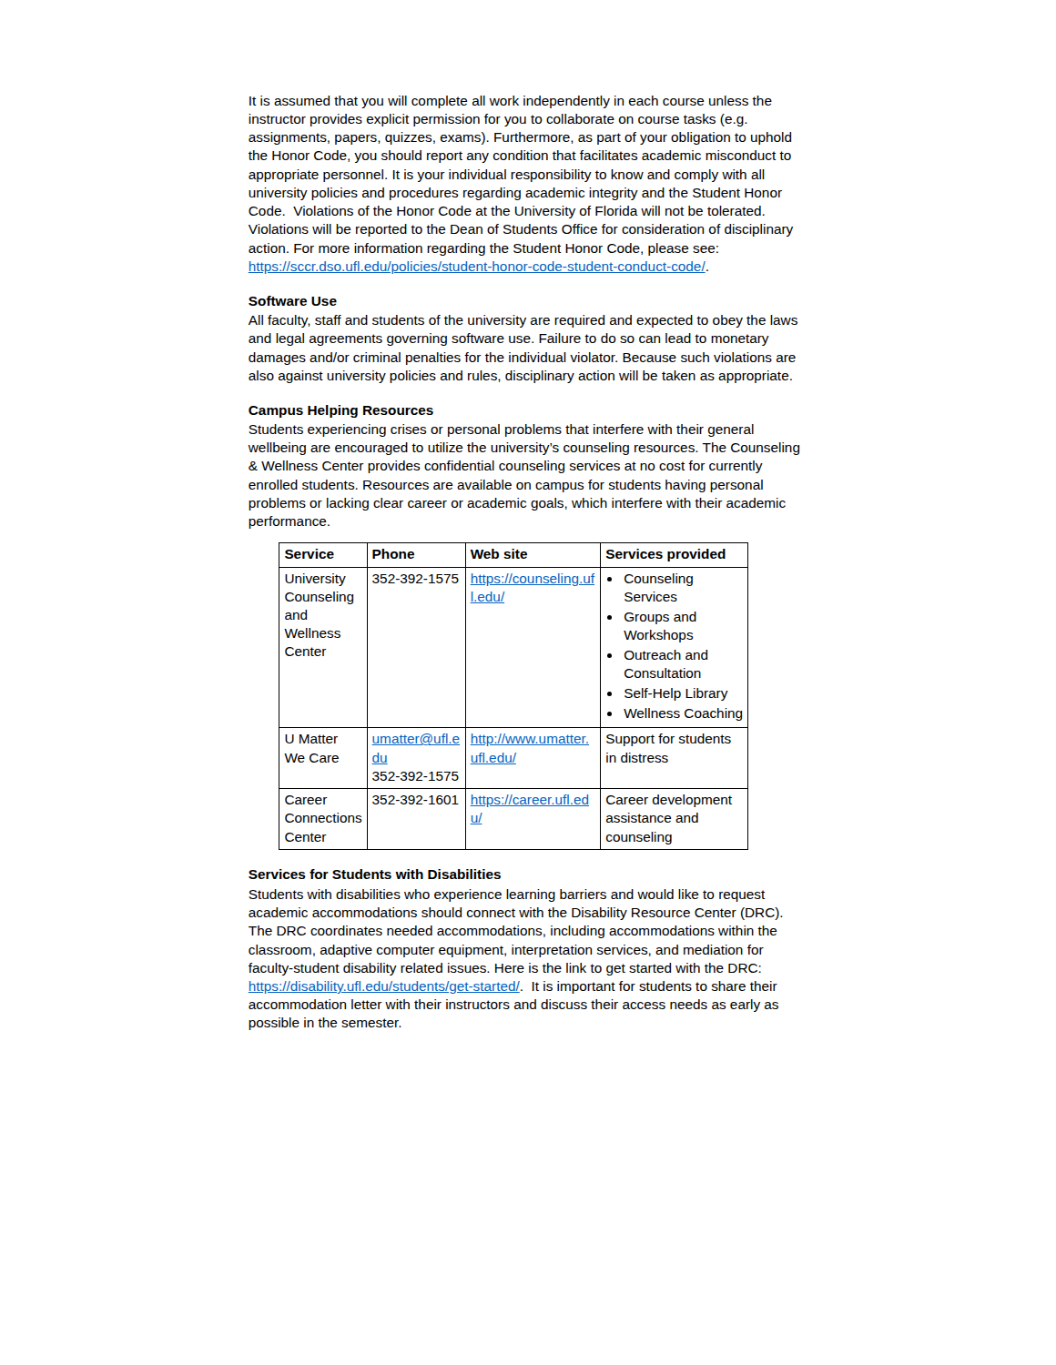It is assumed that you will complete all work independently in each course unless the instructor provides explicit permission for you to collaborate on course tasks (e.g. assignments, papers, quizzes, exams). Furthermore, as part of your obligation to uphold the Honor Code, you should report any condition that facilitates academic misconduct to appropriate personnel. It is your individual responsibility to know and comply with all university policies and procedures regarding academic integrity and the Student Honor Code. Violations of the Honor Code at the University of Florida will not be tolerated. Violations will be reported to the Dean of Students Office for consideration of disciplinary action. For more information regarding the Student Honor Code, please see: https://sccr.dso.ufl.edu/policies/student-honor-code-student-conduct-code/.
Software Use
All faculty, staff and students of the university are required and expected to obey the laws and legal agreements governing software use. Failure to do so can lead to monetary damages and/or criminal penalties for the individual violator. Because such violations are also against university policies and rules, disciplinary action will be taken as appropriate.
Campus Helping Resources
Students experiencing crises or personal problems that interfere with their general wellbeing are encouraged to utilize the university’s counseling resources. The Counseling & Wellness Center provides confidential counseling services at no cost for currently enrolled students. Resources are available on campus for students having personal problems or lacking clear career or academic goals, which interfere with their academic performance.
| Service | Phone | Web site | Services provided |
| --- | --- | --- | --- |
| University Counseling and Wellness Center | 352-392-1575 | https://counseling.ufl.edu/ | Counseling Services Groups and Workshops Outreach and Consultation Self-Help Library Wellness Coaching |
| U Matter We Care | umatter@ufl.edu 352-392-1575 | http://www.umatter.ufl.edu/ | Support for students in distress |
| Career Connections Center | 352-392-1601 | https://career.ufl.edu/ | Career development assistance and counseling |
Services for Students with Disabilities
Students with disabilities who experience learning barriers and would like to request academic accommodations should connect with the Disability Resource Center (DRC). The DRC coordinates needed accommodations, including accommodations within the classroom, adaptive computer equipment, interpretation services, and mediation for faculty-student disability related issues. Here is the link to get started with the DRC: https://disability.ufl.edu/students/get-started/. It is important for students to share their accommodation letter with their instructors and discuss their access needs as early as possible in the semester.